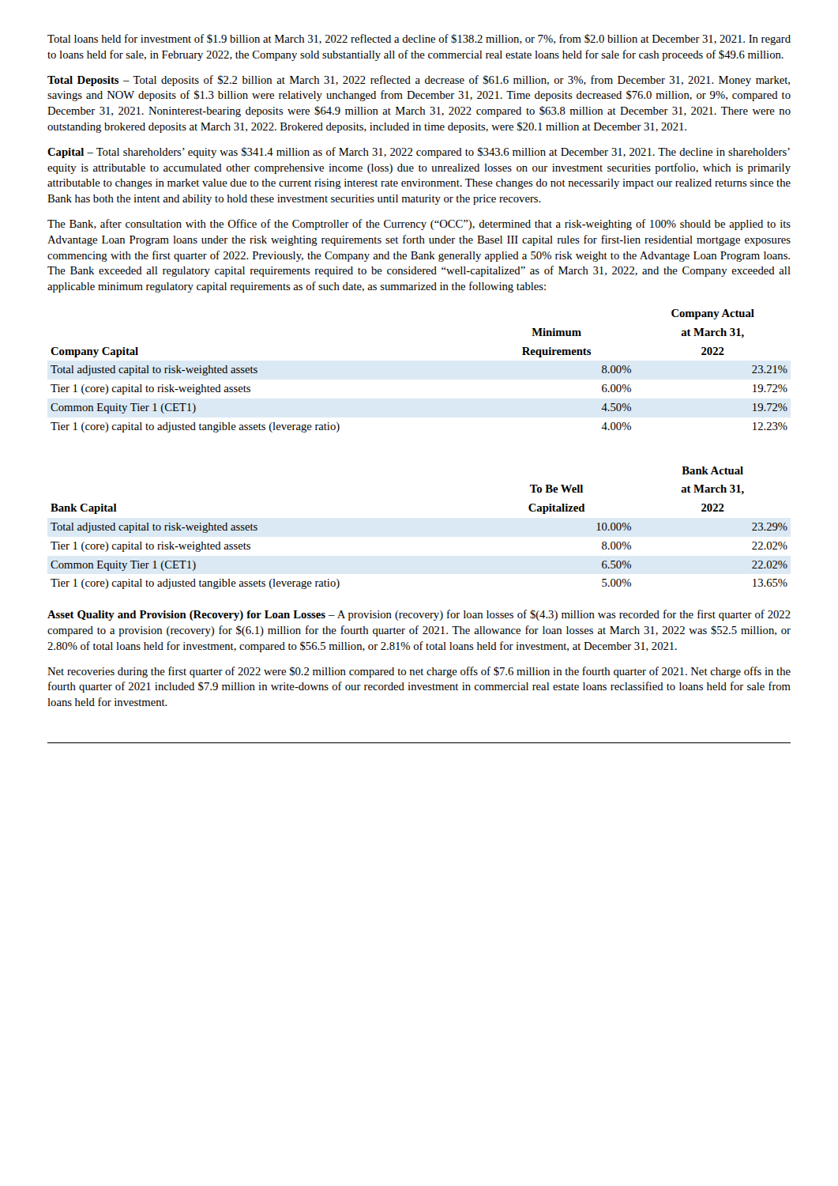Total loans held for investment of $1.9 billion at March 31, 2022 reflected a decline of $138.2 million, or 7%, from $2.0 billion at December 31, 2021. In regard to loans held for sale, in February 2022, the Company sold substantially all of the commercial real estate loans held for sale for cash proceeds of $49.6 million.
Total Deposits – Total deposits of $2.2 billion at March 31, 2022 reflected a decrease of $61.6 million, or 3%, from December 31, 2021. Money market, savings and NOW deposits of $1.3 billion were relatively unchanged from December 31, 2021. Time deposits decreased $76.0 million, or 9%, compared to December 31, 2021. Noninterest-bearing deposits were $64.9 million at March 31, 2022 compared to $63.8 million at December 31, 2021. There were no outstanding brokered deposits at March 31, 2022. Brokered deposits, included in time deposits, were $20.1 million at December 31, 2021.
Capital – Total shareholders’ equity was $341.4 million as of March 31, 2022 compared to $343.6 million at December 31, 2021. The decline in shareholders’ equity is attributable to accumulated other comprehensive income (loss) due to unrealized losses on our investment securities portfolio, which is primarily attributable to changes in market value due to the current rising interest rate environment. These changes do not necessarily impact our realized returns since the Bank has both the intent and ability to hold these investment securities until maturity or the price recovers.
The Bank, after consultation with the Office of the Comptroller of the Currency (“OCC”), determined that a risk-weighting of 100% should be applied to its Advantage Loan Program loans under the risk weighting requirements set forth under the Basel III capital rules for first-lien residential mortgage exposures commencing with the first quarter of 2022. Previously, the Company and the Bank generally applied a 50% risk weight to the Advantage Loan Program loans. The Bank exceeded all regulatory capital requirements required to be considered “well-capitalized” as of March 31, 2022, and the Company exceeded all applicable minimum regulatory capital requirements as of such date, as summarized in the following tables:
| | | Company Actual |
| --- | --- | --- |
| | Minimum | at March 31, |
| Company Capital | Requirements | 2022 |
| Total adjusted capital to risk-weighted assets | 8.00% | 23.21% |
| Tier 1 (core) capital to risk-weighted assets | 6.00% | 19.72% |
| Common Equity Tier 1 (CET1) | 4.50% | 19.72% |
| Tier 1 (core) capital to adjusted tangible assets (leverage ratio) | 4.00% | 12.23% |
| | | Bank Actual |
| --- | --- | --- |
| | To Be Well | at March 31, |
| Bank Capital | Capitalized | 2022 |
| Total adjusted capital to risk-weighted assets | 10.00% | 23.29% |
| Tier 1 (core) capital to risk-weighted assets | 8.00% | 22.02% |
| Common Equity Tier 1 (CET1) | 6.50% | 22.02% |
| Tier 1 (core) capital to adjusted tangible assets (leverage ratio) | 5.00% | 13.65% |
Asset Quality and Provision (Recovery) for Loan Losses – A provision (recovery) for loan losses of $(4.3) million was recorded for the first quarter of 2022 compared to a provision (recovery) for $(6.1) million for the fourth quarter of 2021. The allowance for loan losses at March 31, 2022 was $52.5 million, or 2.80% of total loans held for investment, compared to $56.5 million, or 2.81% of total loans held for investment, at December 31, 2021.
Net recoveries during the first quarter of 2022 were $0.2 million compared to net charge offs of $7.6 million in the fourth quarter of 2021. Net charge offs in the fourth quarter of 2021 included $7.9 million in write-downs of our recorded investment in commercial real estate loans reclassified to loans held for sale from loans held for investment.